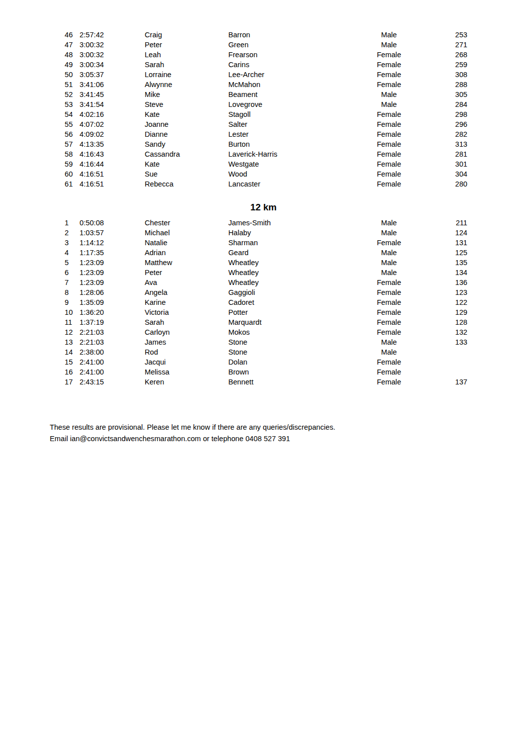| 46 | 2:57:42 | Craig | Barron | Male | 253 |
| 47 | 3:00:32 | Peter | Green | Male | 271 |
| 48 | 3:00:32 | Leah | Frearson | Female | 268 |
| 49 | 3:00:34 | Sarah | Carins | Female | 259 |
| 50 | 3:05:37 | Lorraine | Lee-Archer | Female | 308 |
| 51 | 3:41:06 | Alwynne | McMahon | Female | 288 |
| 52 | 3:41:45 | Mike | Beament | Male | 305 |
| 53 | 3:41:54 | Steve | Lovegrove | Male | 284 |
| 54 | 4:02:16 | Kate | Stagoll | Female | 298 |
| 55 | 4:07:02 | Joanne | Salter | Female | 296 |
| 56 | 4:09:02 | Dianne | Lester | Female | 282 |
| 57 | 4:13:35 | Sandy | Burton | Female | 313 |
| 58 | 4:16:43 | Cassandra | Laverick-Harris | Female | 281 |
| 59 | 4:16:44 | Kate | Westgate | Female | 301 |
| 60 | 4:16:51 | Sue | Wood | Female | 304 |
| 61 | 4:16:51 | Rebecca | Lancaster | Female | 280 |
| 12 km |
| 1 | 0:50:08 | Chester | James-Smith | Male | 211 |
| 2 | 1:03:57 | Michael | Halaby | Male | 124 |
| 3 | 1:14:12 | Natalie | Sharman | Female | 131 |
| 4 | 1:17:35 | Adrian | Geard | Male | 125 |
| 5 | 1:23:09 | Matthew | Wheatley | Male | 135 |
| 6 | 1:23:09 | Peter | Wheatley | Male | 134 |
| 7 | 1:23:09 | Ava | Wheatley | Female | 136 |
| 8 | 1:28:06 | Angela | Gaggioli | Female | 123 |
| 9 | 1:35:09 | Karine | Cadoret | Female | 122 |
| 10 | 1:36:20 | Victoria | Potter | Female | 129 |
| 11 | 1:37:19 | Sarah | Marquardt | Female | 128 |
| 12 | 2:21:03 | Carloyn | Mokos | Female | 132 |
| 13 | 2:21:03 | James | Stone | Male | 133 |
| 14 | 2:38:00 | Rod | Stone | Male | |
| 15 | 2:41:00 | Jacqui | Dolan | Female | |
| 16 | 2:41:00 | Melissa | Brown | Female | |
| 17 | 2:43:15 | Keren | Bennett | Female | 137 |
These results are provisional. Please let me know if there are any queries/discrepancies.
Email ian@convictsandwenchesmarathon.com or telephone 0408 527 391